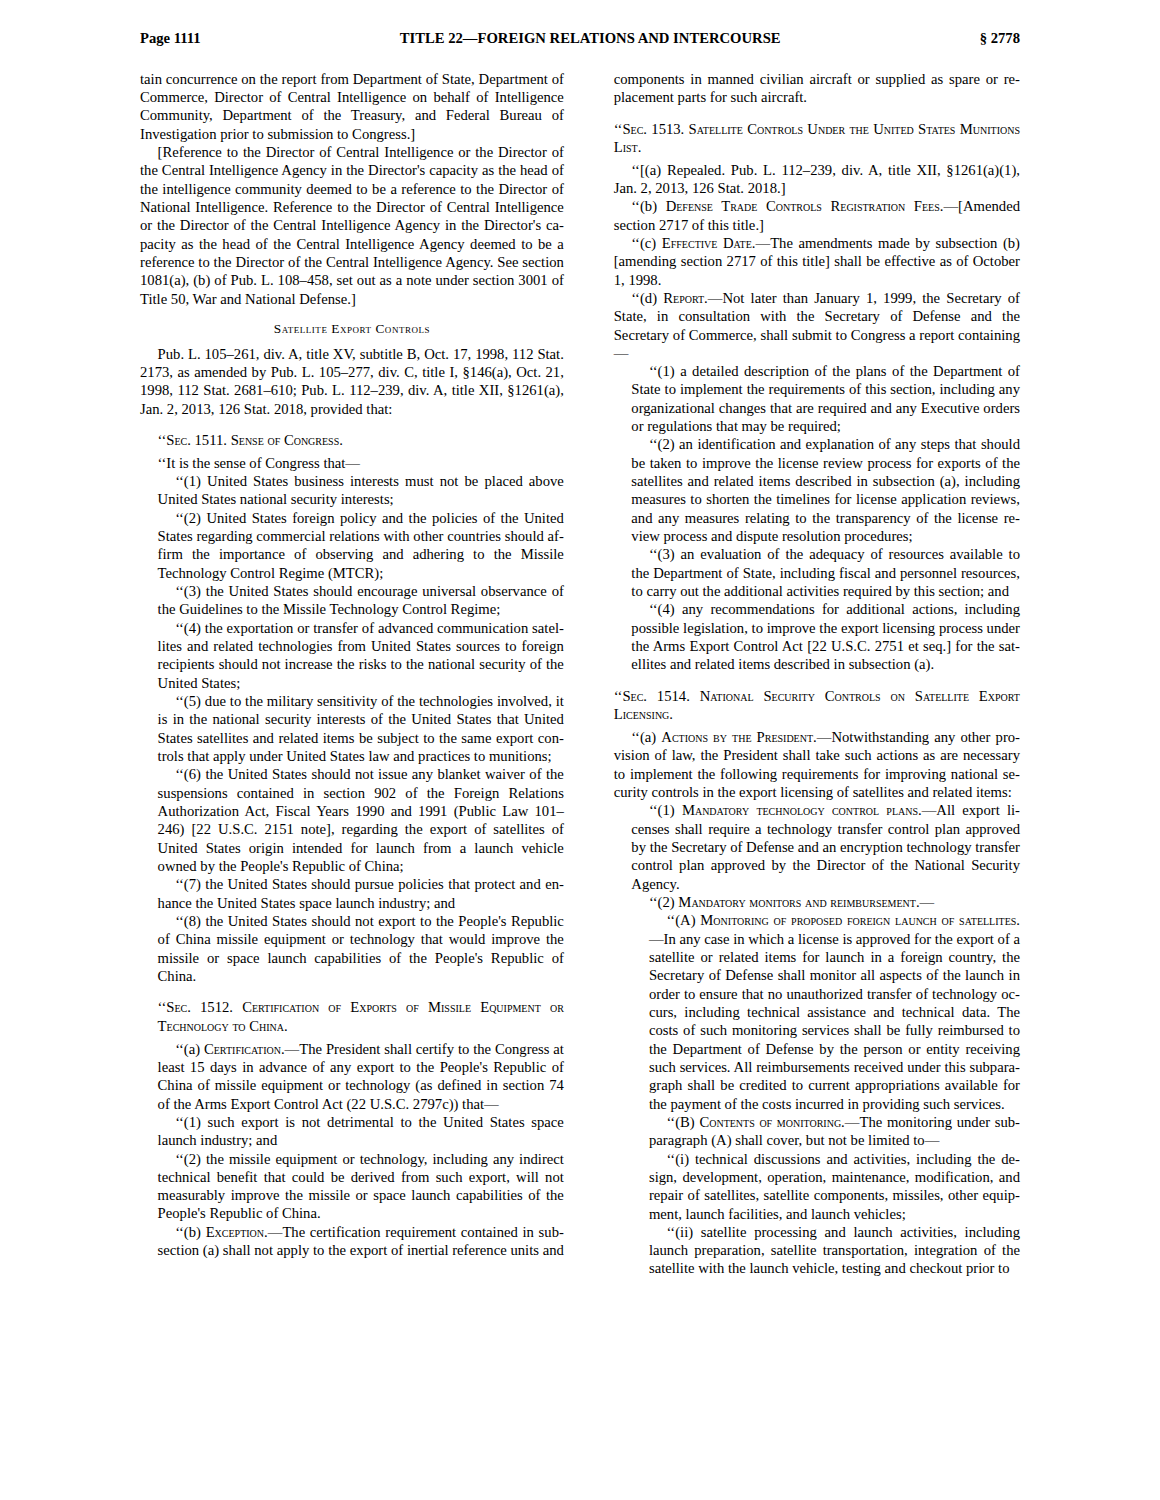Page 1111 TITLE 22—FOREIGN RELATIONS AND INTERCOURSE § 2778
tain concurrence on the report from Department of State, Department of Commerce, Director of Central Intelligence on behalf of Intelligence Community, Department of the Treasury, and Federal Bureau of Investigation prior to submission to Congress.]
[Reference to the Director of Central Intelligence or the Director of the Central Intelligence Agency in the Director's capacity as the head of the intelligence community deemed to be a reference to the Director of National Intelligence. Reference to the Director of Central Intelligence or the Director of the Central Intelligence Agency in the Director's capacity as the head of the Central Intelligence Agency deemed to be a reference to the Director of the Central Intelligence Agency. See section 1081(a), (b) of Pub. L. 108–458, set out as a note under section 3001 of Title 50, War and National Defense.]
Satellite Export Controls
Pub. L. 105–261, div. A, title XV, subtitle B, Oct. 17, 1998, 112 Stat. 2173, as amended by Pub. L. 105–277, div. C, title I, §146(a), Oct. 21, 1998, 112 Stat. 2681–610; Pub. L. 112–239, div. A, title XII, §1261(a), Jan. 2, 2013, 126 Stat. 2018, provided that:
‘‘Sec. 1511. Sense of Congress.
‘‘It is the sense of Congress that—
‘‘(1) United States business interests must not be placed above United States national security interests;
‘‘(2) United States foreign policy and the policies of the United States regarding commercial relations with other countries should affirm the importance of observing and adhering to the Missile Technology Control Regime (MTCR);
‘‘(3) the United States should encourage universal observance of the Guidelines to the Missile Technology Control Regime;
‘‘(4) the exportation or transfer of advanced communication satellites and related technologies from United States sources to foreign recipients should not increase the risks to the national security of the United States;
‘‘(5) due to the military sensitivity of the technologies involved, it is in the national security interests of the United States that United States satellites and related items be subject to the same export controls that apply under United States law and practices to munitions;
‘‘(6) the United States should not issue any blanket waiver of the suspensions contained in section 902 of the Foreign Relations Authorization Act, Fiscal Years 1990 and 1991 (Public Law 101–246) [22 U.S.C. 2151 note], regarding the export of satellites of United States origin intended for launch from a launch vehicle owned by the People's Republic of China;
‘‘(7) the United States should pursue policies that protect and enhance the United States space launch industry; and
‘‘(8) the United States should not export to the People's Republic of China missile equipment or technology that would improve the missile or space launch capabilities of the People's Republic of China.
‘‘Sec. 1512. Certification of Exports of Missile Equipment or Technology to China.
‘‘(a) Certification.—The President shall certify to the Congress at least 15 days in advance of any export to the People's Republic of China of missile equipment or technology (as defined in section 74 of the Arms Export Control Act (22 U.S.C. 2797c)) that—
‘‘(1) such export is not detrimental to the United States space launch industry; and
‘‘(2) the missile equipment or technology, including any indirect technical benefit that could be derived from such export, will not measurably improve the missile or space launch capabilities of the People's Republic of China.
‘‘(b) Exception.—The certification requirement contained in subsection (a) shall not apply to the export of inertial reference units and components in manned civilian aircraft or supplied as spare or replacement parts for such aircraft.
‘‘Sec. 1513. Satellite Controls Under the United States Munitions List.
‘‘[(a) Repealed. Pub. L. 112–239, div. A, title XII, §1261(a)(1), Jan. 2, 2013, 126 Stat. 2018.]
‘‘(b) Defense Trade Controls Registration Fees.—[Amended section 2717 of this title.]
‘‘(c) Effective Date.—The amendments made by subsection (b) [amending section 2717 of this title] shall be effective as of October 1, 1998.
‘‘(d) Report.—Not later than January 1, 1999, the Secretary of State, in consultation with the Secretary of Defense and the Secretary of Commerce, shall submit to Congress a report containing—
‘‘(1) a detailed description of the plans of the Department of State to implement the requirements of this section, including any organizational changes that are required and any Executive orders or regulations that may be required;
‘‘(2) an identification and explanation of any steps that should be taken to improve the license review process for exports of the satellites and related items described in subsection (a), including measures to shorten the timelines for license application reviews, and any measures relating to the transparency of the license review process and dispute resolution procedures;
‘‘(3) an evaluation of the adequacy of resources available to the Department of State, including fiscal and personnel resources, to carry out the additional activities required by this section; and
‘‘(4) any recommendations for additional actions, including possible legislation, to improve the export licensing process under the Arms Export Control Act [22 U.S.C. 2751 et seq.] for the satellites and related items described in subsection (a).
‘‘Sec. 1514. National Security Controls on Satellite Export Licensing.
‘‘(a) Actions by the President.—Notwithstanding any other provision of law, the President shall take such actions as are necessary to implement the following requirements for improving national security controls in the export licensing of satellites and related items:
‘‘(1) Mandatory technology control plans.—All export licenses shall require a technology transfer control plan approved by the Secretary of Defense and an encryption technology transfer control plan approved by the Director of the National Security Agency.
‘‘(2) Mandatory monitors and reimbursement.—
‘‘(A) Monitoring of proposed foreign launch of satellites.—In any case in which a license is approved for the export of a satellite or related items for launch in a foreign country, the Secretary of Defense shall monitor all aspects of the launch in order to ensure that no unauthorized transfer of technology occurs, including technical assistance and technical data. The costs of such monitoring services shall be fully reimbursed to the Department of Defense by the person or entity receiving such services. All reimbursements received under this subparagraph shall be credited to current appropriations available for the payment of the costs incurred in providing such services.
‘‘(B) Contents of monitoring.—The monitoring under subparagraph (A) shall cover, but not be limited to—
‘‘(i) technical discussions and activities, including the design, development, operation, maintenance, modification, and repair of satellites, satellite components, missiles, other equipment, launch facilities, and launch vehicles;
‘‘(ii) satellite processing and launch activities, including launch preparation, satellite transportation, integration of the satellite with the launch vehicle, testing and checkout prior to